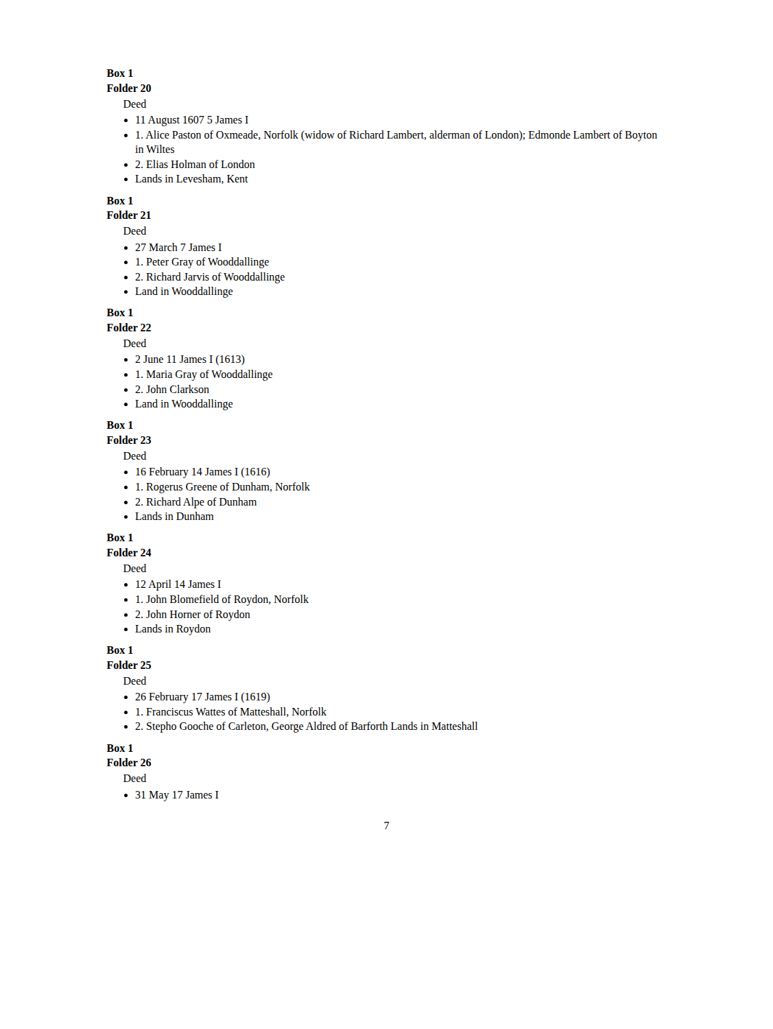Box 1
Folder 20
Deed
11 August 1607 5 James I
1. Alice Paston of Oxmeade, Norfolk (widow of Richard Lambert, alderman of London); Edmonde Lambert of Boyton in Wiltes
2. Elias Holman of London
Lands in Levesham, Kent
Box 1
Folder 21
Deed
27 March 7 James I
1. Peter Gray of Wooddallinge
2. Richard Jarvis of Wooddallinge
Land in Wooddallinge
Box 1
Folder 22
Deed
2 June 11 James I (1613)
1. Maria Gray of Wooddallinge
2. John Clarkson
Land in Wooddallinge
Box 1
Folder 23
Deed
16 February 14 James I (1616)
1. Rogerus Greene of Dunham, Norfolk
2. Richard Alpe of Dunham
Lands in Dunham
Box 1
Folder 24
Deed
12 April 14 James I
1. John Blomefield of Roydon, Norfolk
2. John Horner of Roydon
Lands in Roydon
Box 1
Folder 25
Deed
26 February 17 James I (1619)
1. Franciscus Wattes of Matteshall, Norfolk
2. Stepho Gooche of Carleton, George Aldred of Barforth Lands in Matteshall
Box 1
Folder 26
Deed
31 May 17 James I
7